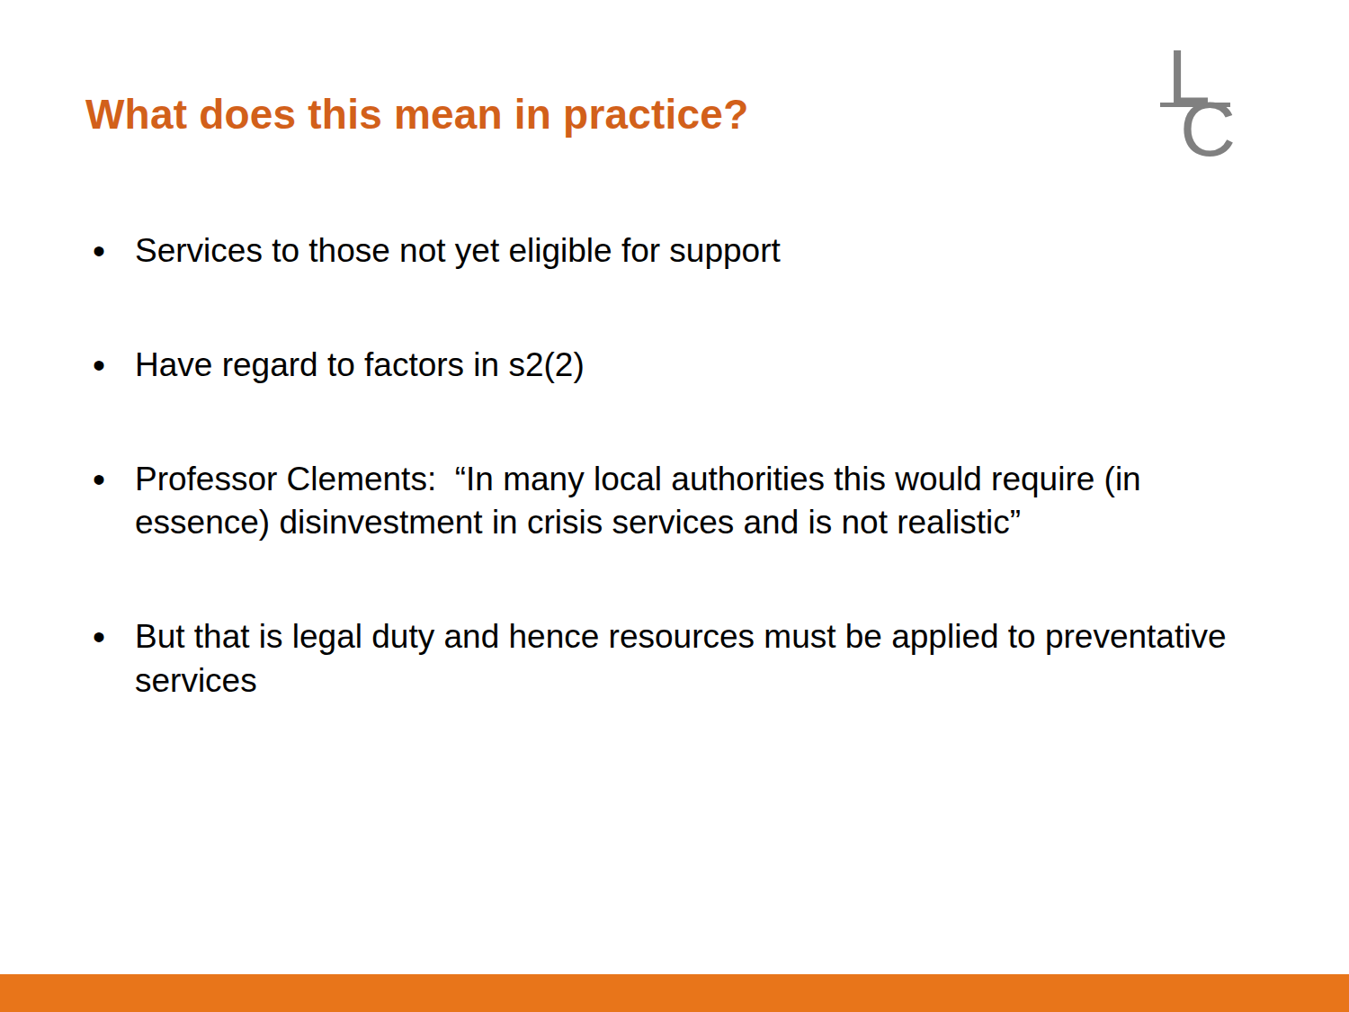L C
What does this mean in practice?
Services to those not yet eligible for support
Have regard to factors in s2(2)
Professor Clements: “In many local authorities this would require (in essence) disinvestment in crisis services and is not realistic”
But that is legal duty and hence resources must be applied to preventative services